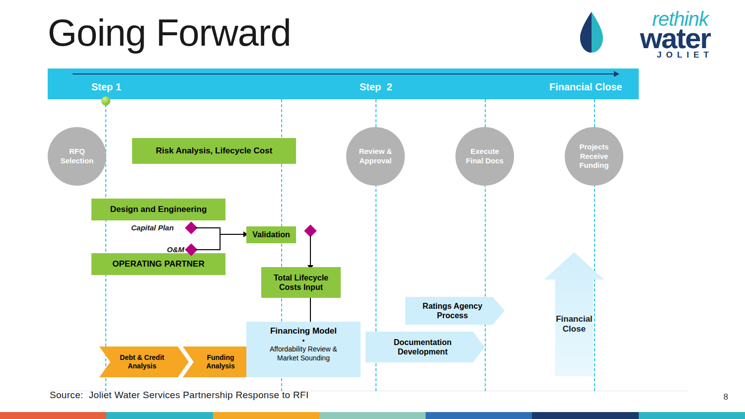Going Forward
rethink water JOLIET
Step 1 Step 2 Financial Close
RFQ
Selection
Review &
Approval
Execute
Final Docs
Projects
Receive
Funding
Risk Analysis, Lifecycle Cost
Design and Engineering
OPERATING PARTNER
Capital Plan O&M
Validation
Total Lifecycle
Costs Input
Debt & Credit
Analysis
Funding
Analysis
Financing Model • Affordability Review &
Market Sounding
Ratings Agency
Process
Documentation
Development
Financial
Close
Source: Joliet Water Services Partnership Response to RFI
8